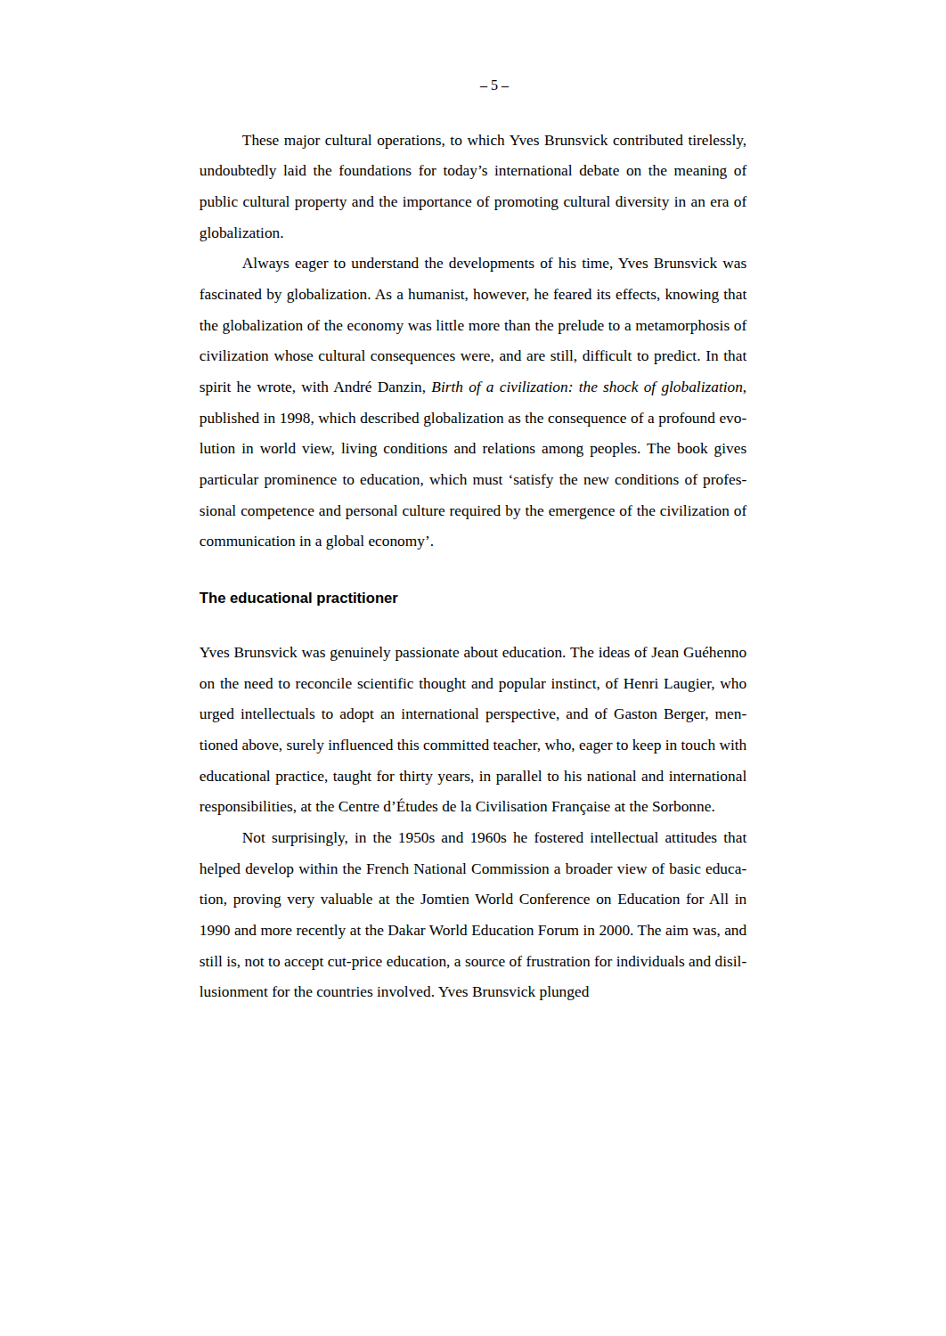– 5 –
These major cultural operations, to which Yves Brunsvick contributed tirelessly, undoubtedly laid the foundations for today’s international debate on the meaning of public cultural property and the importance of promoting cultural diversity in an era of globalization.
Always eager to understand the developments of his time, Yves Brunsvick was fascinated by globalization. As a humanist, however, he feared its effects, knowing that the globalization of the economy was little more than the prelude to a metamorphosis of civilization whose cultural consequences were, and are still, difficult to predict. In that spirit he wrote, with André Danzin, Birth of a civilization: the shock of globalization, published in 1998, which described globalization as the consequence of a profound evolution in world view, living conditions and relations among peoples. The book gives particular prominence to education, which must ‘satisfy the new conditions of professional competence and personal culture required by the emergence of the civilization of communication in a global economy’.
The educational practitioner
Yves Brunsvick was genuinely passionate about education. The ideas of Jean Guéhenno on the need to reconcile scientific thought and popular instinct, of Henri Laugier, who urged intellectuals to adopt an international perspective, and of Gaston Berger, mentioned above, surely influenced this committed teacher, who, eager to keep in touch with educational practice, taught for thirty years, in parallel to his national and international responsibilities, at the Centre d’Études de la Civilisation Française at the Sorbonne.
Not surprisingly, in the 1950s and 1960s he fostered intellectual attitudes that helped develop within the French National Commission a broader view of basic education, proving very valuable at the Jomtien World Conference on Education for All in 1990 and more recently at the Dakar World Education Forum in 2000. The aim was, and still is, not to accept cut-price education, a source of frustration for individuals and disillusionment for the countries involved. Yves Brunsvick plunged